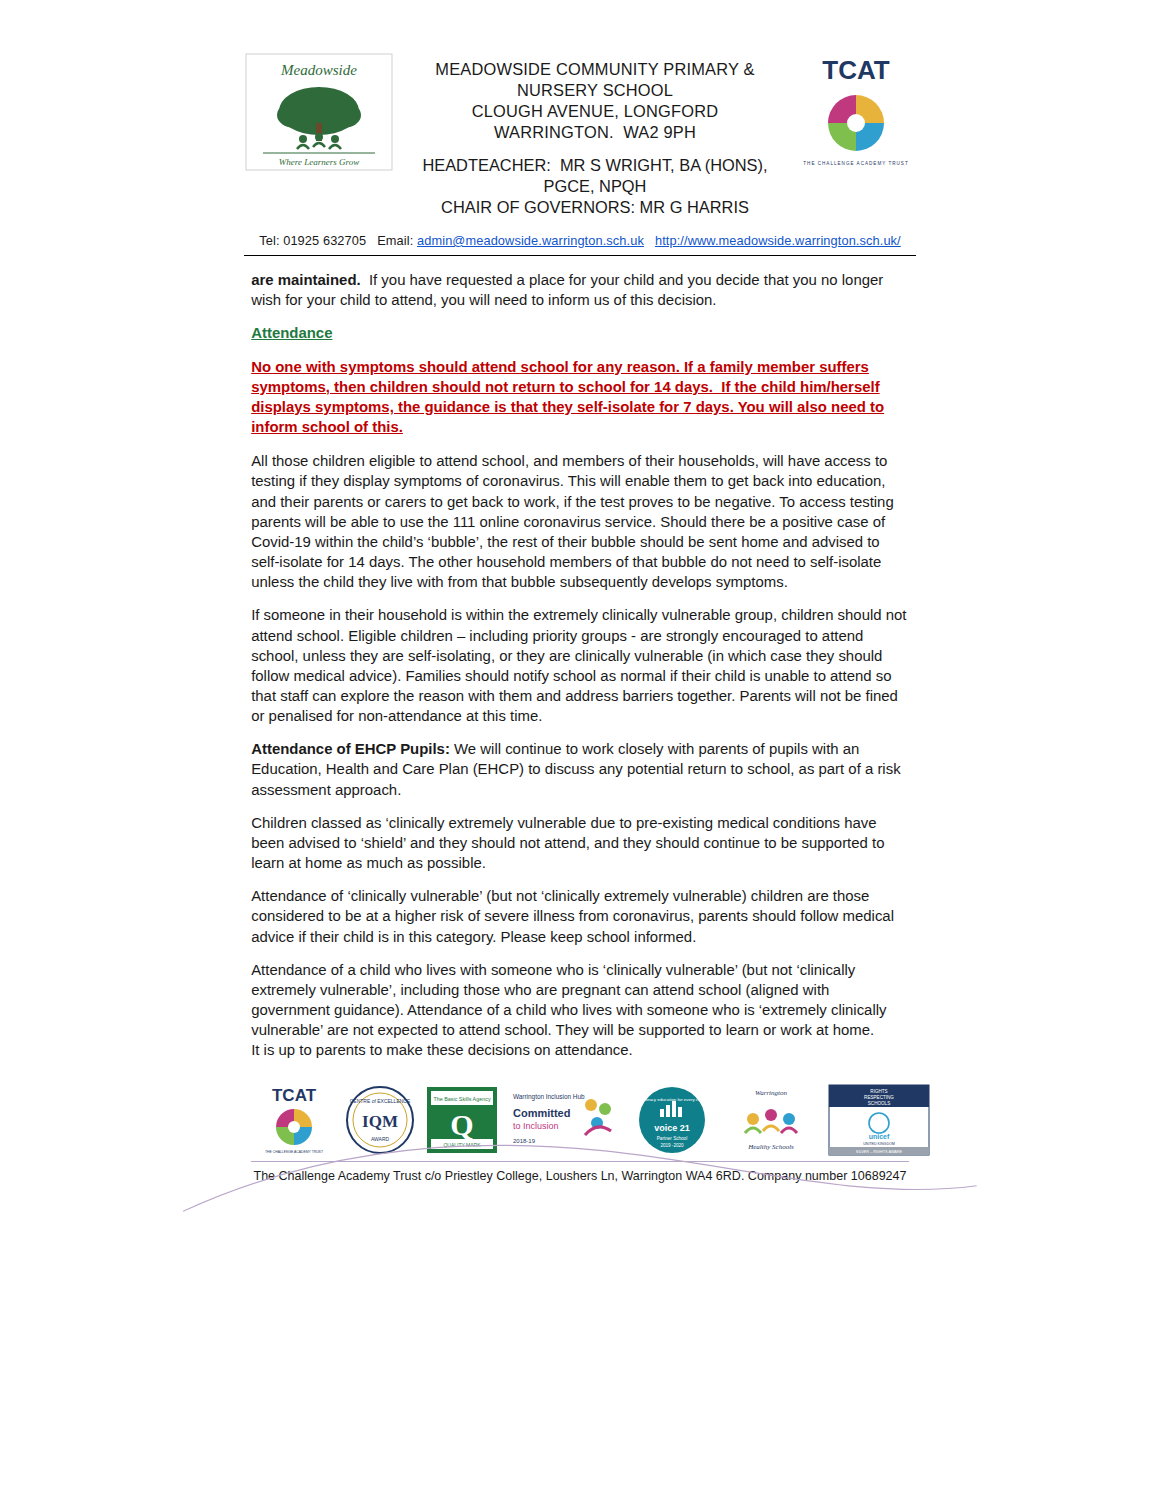Meadowside Where Learners Grow
MEADOWSIDE COMMUNITY PRIMARY & NURSERY SCHOOL
CLOUGH AVENUE, LONGFORD
WARRINGTON. WA2 9PH
HEADTEACHER: MR S WRIGHT, BA (HONS), PGCE, NPQH
CHAIR OF GOVERNORS: MR G HARRIS
TCAT THE CHALLENGE ACADEMY TRUST
Tel: 01925 632705 Email: admin@meadowside.warrington.sch.uk http://www.meadowside.warrington.sch.uk/
are maintained. If you have requested a place for your child and you decide that you no longer wish for your child to attend, you will need to inform us of this decision.
Attendance
No one with symptoms should attend school for any reason. If a family member suffers symptoms, then children should not return to school for 14 days. If the child him/herself displays symptoms, the guidance is that they self-isolate for 7 days. You will also need to inform school of this.
All those children eligible to attend school, and members of their households, will have access to testing if they display symptoms of coronavirus. This will enable them to get back into education, and their parents or carers to get back to work, if the test proves to be negative. To access testing parents will be able to use the 111 online coronavirus service. Should there be a positive case of Covid-19 within the child’s ‘bubble’, the rest of their bubble should be sent home and advised to self-isolate for 14 days. The other household members of that bubble do not need to self-isolate unless the child they live with from that bubble subsequently develops symptoms.
If someone in their household is within the extremely clinically vulnerable group, children should not attend school. Eligible children – including priority groups - are strongly encouraged to attend school, unless they are self-isolating, or they are clinically vulnerable (in which case they should follow medical advice). Families should notify school as normal if their child is unable to attend so that staff can explore the reason with them and address barriers together. Parents will not be fined or penalised for non-attendance at this time.
Attendance of EHCP Pupils: We will continue to work closely with parents of pupils with an Education, Health and Care Plan (EHCP) to discuss any potential return to school, as part of a risk assessment approach.
Children classed as ‘clinically extremely vulnerable due to pre-existing medical conditions have been advised to ‘shield’ and they should not attend, and they should continue to be supported to learn at home as much as possible.
Attendance of ‘clinically vulnerable’ (but not ‘clinically extremely vulnerable) children are those considered to be at a higher risk of severe illness from coronavirus, parents should follow medical advice if their child is in this category. Please keep school informed.
Attendance of a child who lives with someone who is ‘clinically vulnerable’ (but not ‘clinically extremely vulnerable’, including those who are pregnant can attend school (aligned with government guidance). Attendance of a child who lives with someone who is ‘extremely clinically vulnerable’ are not expected to attend school. They will be supported to learn or work at home.
It is up to parents to make these decisions on attendance.
TCAT THE CHALLENGE ACADEMY TRUST
CENTRE of EXCELLENCE IQM AWARD
The Basic Skills Agency Q QUALITY MARK
Warrington Inclusion Hub Committed to Inclusion 2018-19
an oracy education for every child voice 21 Partner School 2019 -2020
Warrington Healthy Schools
RIGHTS RESPECTING SCHOOLS unicef UNITED KINGDOM SILVER – RIGHTS AWARE
The Challenge Academy Trust c/o Priestley College, Loushers Ln, Warrington WA4 6RD. Company number 10689247